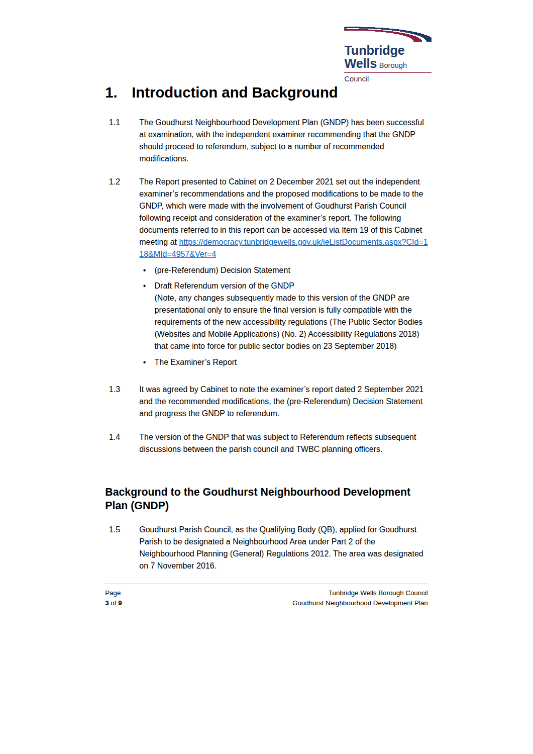Tunbridge
Wells Borough
Council
1. Introduction and Background
1.1
The Goudhurst Neighbourhood Development Plan (GNDP) has been successful at examination, with the independent examiner recommending that the GNDP should proceed to referendum, subject to a number of recommended modifications.
1.2
The Report presented to Cabinet on 2 December 2021 set out the independent examiner’s recommendations and the proposed modifications to be made to the GNDP, which were made with the involvement of Goudhurst Parish Council following receipt and consideration of the examiner’s report. The following documents referred to in this report can be accessed via Item 19 of this Cabinet meeting at https://democracy.tunbridgewells.gov.uk/ieListDocuments.aspx?CId=118&MId=4957&Ver=4
(pre-Referendum) Decision Statement
Draft Referendum version of the GNDP (Note, any changes subsequently made to this version of the GNDP are presentational only to ensure the final version is fully compatible with the requirements of the new accessibility regulations (The Public Sector Bodies (Websites and Mobile Applications) (No. 2) Accessibility Regulations 2018) that came into force for public sector bodies on 23 September 2018)
The Examiner’s Report
1.3
It was agreed by Cabinet to note the examiner’s report dated 2 September 2021 and the recommended modifications, the (pre-Referendum) Decision Statement and progress the GNDP to referendum.
1.4
The version of the GNDP that was subject to Referendum reflects subsequent discussions between the parish council and TWBC planning officers.
Background to the Goudhurst Neighbourhood Development Plan (GNDP)
1.5
Goudhurst Parish Council, as the Qualifying Body (QB), applied for Goudhurst Parish to be designated a Neighbourhood Area under Part 2 of the Neighbourhood Planning (General) Regulations 2012. The area was designated on 7 November 2016.
Page 3 of 9
Tunbridge Wells Borough Council
Goudhurst Neighbourhood Development Plan